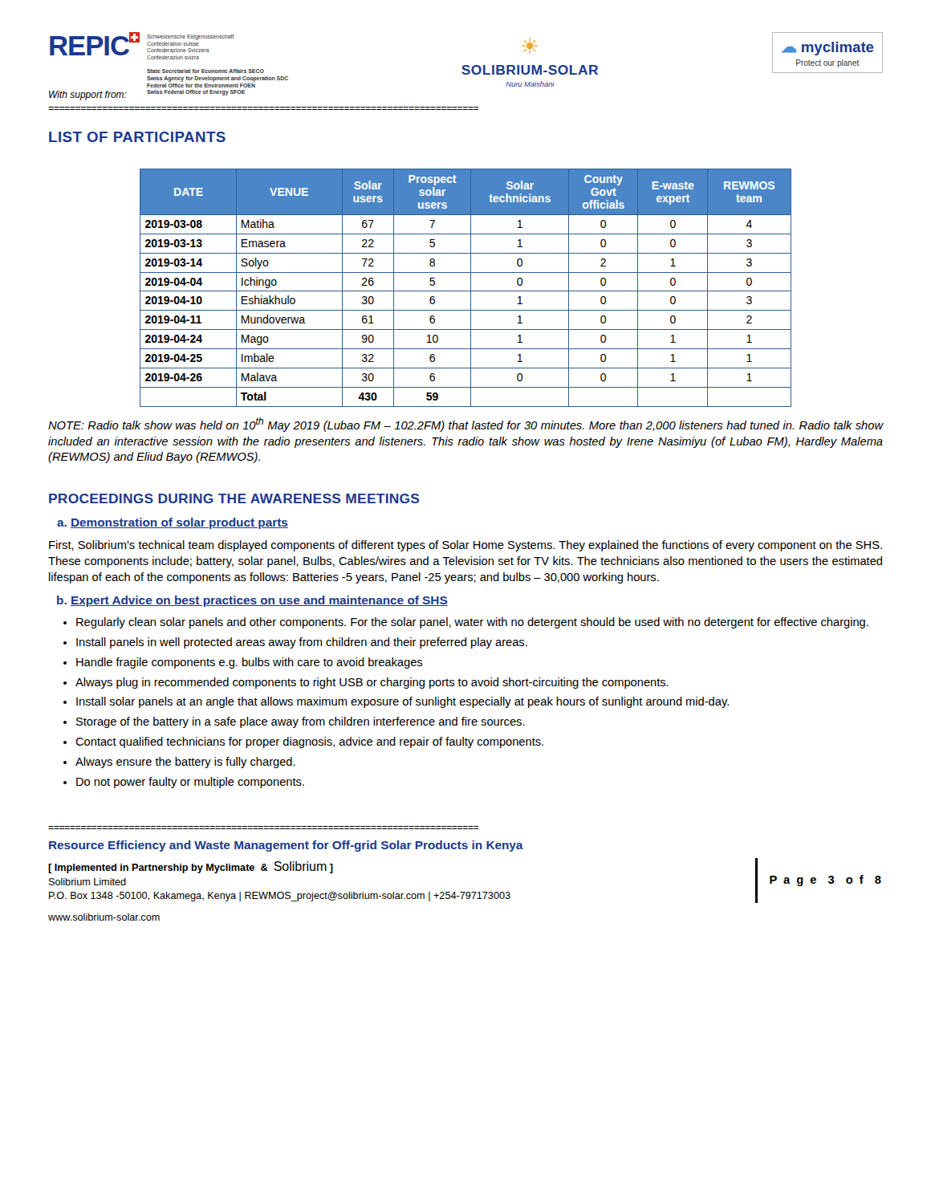REPIC
Schweizerische Eidgenossenschaft
Confédération suisse
Confederazione Svizzera
Confederaziun svizra
State Secretariat for Economic Affairs SECO
Swiss Agency for Development and Cooperation SDC
Federal Office for the Environment FOEN
Swiss Federal Office of Energy SFOE
☀
SOLIBRIUM-SOLAR
Nuru Maishani
☁ myclimate
Protect our planet
With support from:
================================================================================
LIST OF PARTICIPANTS
| DATE | VENUE | Solar users | Prospect solar users | Solar technicians | County Govt officials | E-waste expert | REWMOS team |
| --- | --- | --- | --- | --- | --- | --- | --- |
| 2019-03-08 | Matiha | 67 | 7 | 1 | 0 | 0 | 4 |
| 2019-03-13 | Emasera | 22 | 5 | 1 | 0 | 0 | 3 |
| 2019-03-14 | Solyo | 72 | 8 | 0 | 2 | 1 | 3 |
| 2019-04-04 | Ichingo | 26 | 5 | 0 | 0 | 0 | 0 |
| 2019-04-10 | Eshiakhulo | 30 | 6 | 1 | 0 | 0 | 3 |
| 2019-04-11 | Mundoverwa | 61 | 6 | 1 | 0 | 0 | 2 |
| 2019-04-24 | Mago | 90 | 10 | 1 | 0 | 1 | 1 |
| 2019-04-25 | Imbale | 32 | 6 | 1 | 0 | 1 | 1 |
| 2019-04-26 | Malava | 30 | 6 | 0 | 0 | 1 | 1 |
| | Total | 430 | 59 | | | | |
NOTE: Radio talk show was held on 10th May 2019 (Lubao FM – 102.2FM) that lasted for 30 minutes. More than 2,000 listeners had tuned in. Radio talk show included an interactive session with the radio presenters and listeners. This radio talk show was hosted by Irene Nasimiyu (of Lubao FM), Hardley Malema (REWMOS) and Eliud Bayo (REMWOS).
PROCEEDINGS DURING THE AWARENESS MEETINGS
Demonstration of solar product parts
First, Solibrium’s technical team displayed components of different types of Solar Home Systems. They explained the functions of every component on the SHS. These components include; battery, solar panel, Bulbs, Cables/wires and a Television set for TV kits. The technicians also mentioned to the users the estimated lifespan of each of the components as follows: Batteries -5 years, Panel -25 years; and bulbs – 30,000 working hours.
Expert Advice on best practices on use and maintenance of SHS
Regularly clean solar panels and other components. For the solar panel, water with no detergent should be used with no detergent for effective charging.
Install panels in well protected areas away from children and their preferred play areas.
Handle fragile components e.g. bulbs with care to avoid breakages
Always plug in recommended components to right USB or charging ports to avoid short-circuiting the components.
Install solar panels at an angle that allows maximum exposure of sunlight especially at peak hours of sunlight around mid-day.
Storage of the battery in a safe place away from children interference and fire sources.
Contact qualified technicians for proper diagnosis, advice and repair of faulty components.
Always ensure the battery is fully charged.
Do not power faulty or multiple components.
================================================================================
Resource Efficiency and Waste Management for Off-grid Solar Products in Kenya
[ Implemented in Partnership by Myclimate & Solibrium ]
Solibrium Limited
P.O. Box 1348 -50100, Kakamega, Kenya | REWMOS_project@solibrium-solar.com | +254-797173003
P a g e 3 o f 8
www.solibrium-solar.com